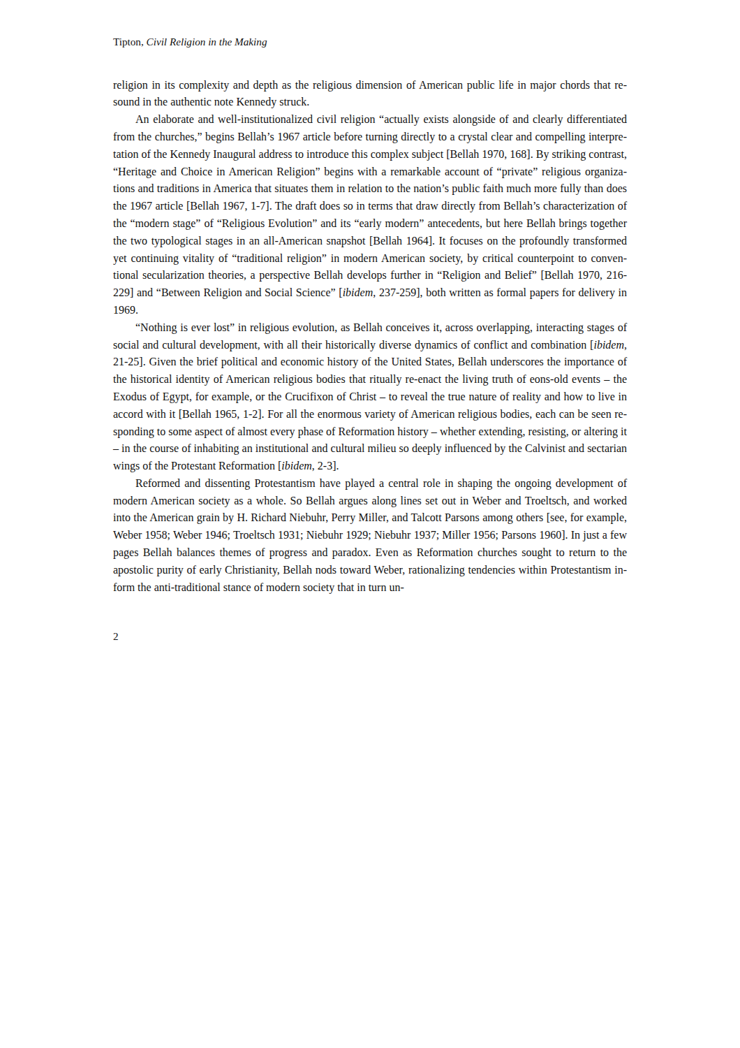Tipton, Civil Religion in the Making
religion in its complexity and depth as the religious dimension of American public life in major chords that resound in the authentic note Kennedy struck.
An elaborate and well-institutionalized civil religion “actually exists alongside of and clearly differentiated from the churches,” begins Bellah’s 1967 article before turning directly to a crystal clear and compelling interpretation of the Kennedy Inaugural address to introduce this complex subject [Bellah 1970, 168]. By striking contrast, “Heritage and Choice in American Religion” begins with a remarkable account of “private” religious organizations and traditions in America that situates them in relation to the nation’s public faith much more fully than does the 1967 article [Bellah 1967, 1-7]. The draft does so in terms that draw directly from Bellah’s characterization of the “modern stage” of “Religious Evolution” and its “early modern” antecedents, but here Bellah brings together the two typological stages in an all-American snapshot [Bellah 1964]. It focuses on the profoundly transformed yet continuing vitality of “traditional religion” in modern American society, by critical counterpoint to conventional secularization theories, a perspective Bellah develops further in “Religion and Belief” [Bellah 1970, 216-229] and “Between Religion and Social Science” [ibidem, 237-259], both written as formal papers for delivery in 1969.
“Nothing is ever lost” in religious evolution, as Bellah conceives it, across overlapping, interacting stages of social and cultural development, with all their historically diverse dynamics of conflict and combination [ibidem, 21-25]. Given the brief political and economic history of the United States, Bellah underscores the importance of the historical identity of American religious bodies that ritually re-enact the living truth of eons-old events – the Exodus of Egypt, for example, or the Crucifixon of Christ – to reveal the true nature of reality and how to live in accord with it [Bellah 1965, 1-2]. For all the enormous variety of American religious bodies, each can be seen responding to some aspect of almost every phase of Reformation history – whether extending, resisting, or altering it – in the course of inhabiting an institutional and cultural milieu so deeply influenced by the Calvinist and sectarian wings of the Protestant Reformation [ibidem, 2-3].
Reformed and dissenting Protestantism have played a central role in shaping the ongoing development of modern American society as a whole. So Bellah argues along lines set out in Weber and Troeltsch, and worked into the American grain by H. Richard Niebuhr, Perry Miller, and Talcott Parsons among others [see, for example, Weber 1958; Weber 1946; Troeltsch 1931; Niebuhr 1929; Niebuhr 1937; Miller 1956; Parsons 1960]. In just a few pages Bellah balances themes of progress and paradox. Even as Reformation churches sought to return to the apostolic purity of early Christianity, Bellah nods toward Weber, rationalizing tendencies within Protestantism inform the anti-traditional stance of modern society that in turn un-
2